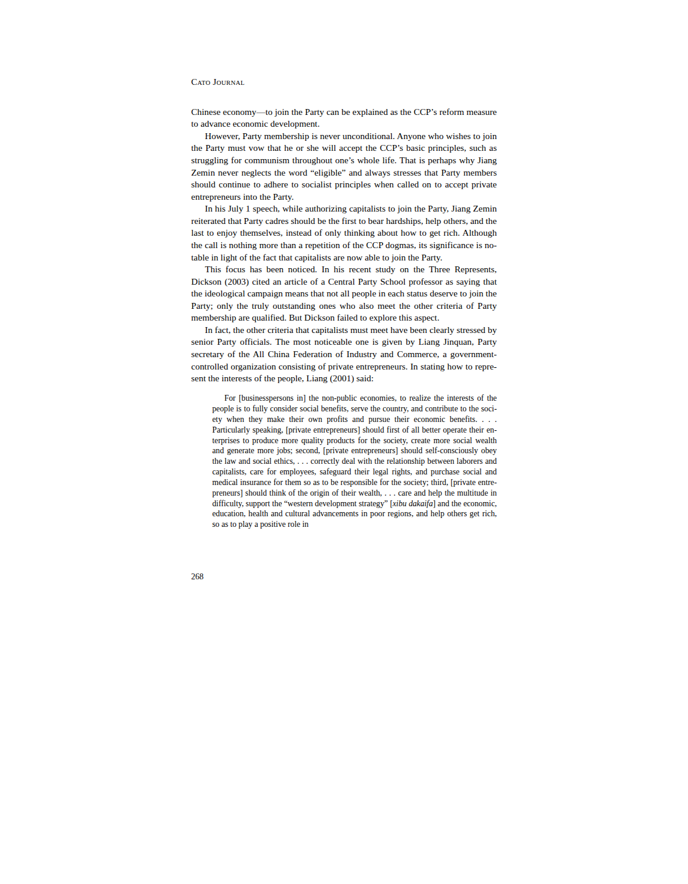Cato Journal
Chinese economy—to join the Party can be explained as the CCP’s reform measure to advance economic development.
However, Party membership is never unconditional. Anyone who wishes to join the Party must vow that he or she will accept the CCP’s basic principles, such as struggling for communism throughout one’s whole life. That is perhaps why Jiang Zemin never neglects the word “eligible” and always stresses that Party members should continue to adhere to socialist principles when called on to accept private entrepreneurs into the Party.
In his July 1 speech, while authorizing capitalists to join the Party, Jiang Zemin reiterated that Party cadres should be the first to bear hardships, help others, and the last to enjoy themselves, instead of only thinking about how to get rich. Although the call is nothing more than a repetition of the CCP dogmas, its significance is notable in light of the fact that capitalists are now able to join the Party.
This focus has been noticed. In his recent study on the Three Represents, Dickson (2003) cited an article of a Central Party School professor as saying that the ideological campaign means that not all people in each status deserve to join the Party; only the truly outstanding ones who also meet the other criteria of Party membership are qualified. But Dickson failed to explore this aspect.
In fact, the other criteria that capitalists must meet have been clearly stressed by senior Party officials. The most noticeable one is given by Liang Jinquan, Party secretary of the All China Federation of Industry and Commerce, a government-controlled organization consisting of private entrepreneurs. In stating how to represent the interests of the people, Liang (2001) said:
For [businesspersons in] the non-public economies, to realize the interests of the people is to fully consider social benefits, serve the country, and contribute to the society when they make their own profits and pursue their economic benefits. . . . Particularly speaking, [private entrepreneurs] should first of all better operate their enterprises to produce more quality products for the society, create more social wealth and generate more jobs; second, [private entrepreneurs] should self-consciously obey the law and social ethics, . . . correctly deal with the relationship between laborers and capitalists, care for employees, safeguard their legal rights, and purchase social and medical insurance for them so as to be responsible for the society; third, [private entrepreneurs] should think of the origin of their wealth, . . . care and help the multitude in difficulty, support the “western development strategy” [xibu dakaifa] and the economic, education, health and cultural advancements in poor regions, and help others get rich, so as to play a positive role in
268